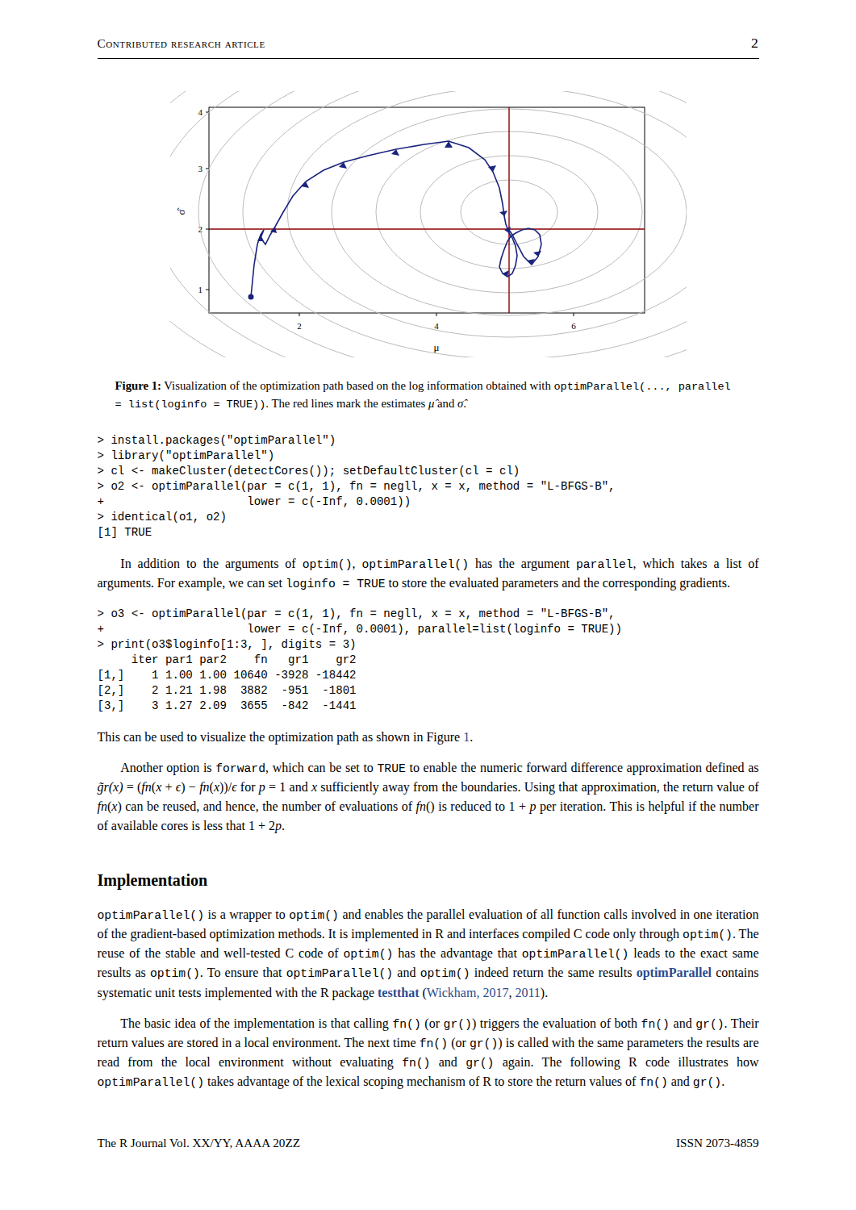Contributed research article 2
σ̂ μ 4 3 2 1 2 4 6
Figure 1: Visualization of the optimization path based on the log information obtained with optimParallel(..., parallel = list(loginfo = TRUE)). The red lines mark the estimates μ̂ and σ̂.
> install.packages("optimParallel")
> library("optimParallel")
> cl <- makeCluster(detectCores()); setDefaultCluster(cl = cl)
> o2 <- optimParallel(par = c(1, 1), fn = negll, x = x, method = "L-BFGS-B",
+                     lower = c(-Inf, 0.0001))
> identical(o1, o2)
[1] TRUE
In addition to the arguments of optim(), optimParallel() has the argument parallel, which takes a list of arguments. For example, we can set loginfo = TRUE to store the evaluated parameters and the corresponding gradients.
> o3 <- optimParallel(par = c(1, 1), fn = negll, x = x, method = "L-BFGS-B",
+                     lower = c(-Inf, 0.0001), parallel=list(loginfo = TRUE))
> print(o3$loginfo[1:3, ], digits = 3)
     iter par1 par2    fn   gr1    gr2
[1,]    1 1.00 1.00 10640 -3928 -18442
[2,]    2 1.21 1.98  3882  -951  -1801
[3,]    3 1.27 2.09  3655  -842  -1441
This can be used to visualize the optimization path as shown in Figure 1.
Another option is forward, which can be set to TRUE to enable the numeric forward difference approximation defined as g̃r(x) = (fn(x + ϵ) − fn(x))/ϵ for p = 1 and x sufficiently away from the boundaries. Using that approximation, the return value of fn(x) can be reused, and hence, the number of evaluations of fn() is reduced to 1 + p per iteration. This is helpful if the number of available cores is less that 1 + 2p.
Implementation
optimParallel() is a wrapper to optim() and enables the parallel evaluation of all function calls involved in one iteration of the gradient-based optimization methods. It is implemented in R and interfaces compiled C code only through optim(). The reuse of the stable and well-tested C code of optim() has the advantage that optimParallel() leads to the exact same results as optim(). To ensure that optimParallel() and optim() indeed return the same results optimParallel contains systematic unit tests implemented with the R package testthat (Wickham, 2017, 2011).
The basic idea of the implementation is that calling fn() (or gr()) triggers the evaluation of both fn() and gr(). Their return values are stored in a local environment. The next time fn() (or gr()) is called with the same parameters the results are read from the local environment without evaluating fn() and gr() again. The following R code illustrates how optimParallel() takes advantage of the lexical scoping mechanism of R to store the return values of fn() and gr().
The R Journal Vol. XX/YY, AAAA 20ZZ ISSN 2073-4859